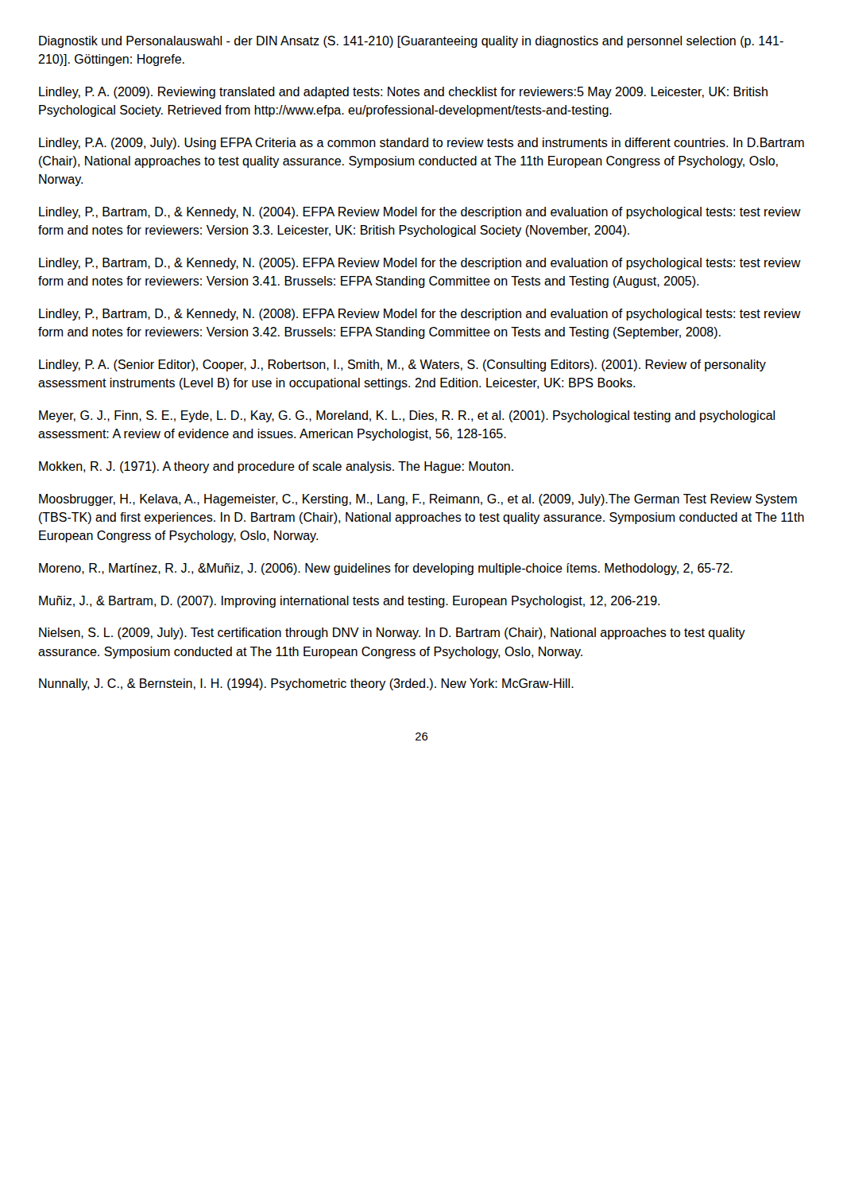Diagnostik und Personalauswahl - der DIN Ansatz (S. 141-210) [Guaranteeing quality in diagnostics and personnel selection (p. 141-210)]. Göttingen: Hogrefe.
Lindley, P. A. (2009). Reviewing translated and adapted tests: Notes and checklist for reviewers:5 May 2009. Leicester, UK: British Psychological Society. Retrieved from http://www.efpa. eu/professional-development/tests-and-testing.
Lindley, P.A. (2009, July). Using EFPA Criteria as a common standard to review tests and instruments in different countries. In D.Bartram (Chair), National approaches to test quality assurance. Symposium conducted at The 11th European Congress of Psychology, Oslo, Norway.
Lindley, P., Bartram, D., & Kennedy, N. (2004). EFPA Review Model for the description and evaluation of psychological tests: test review form and notes for reviewers: Version 3.3. Leicester, UK: British Psychological Society (November, 2004).
Lindley, P., Bartram, D., & Kennedy, N. (2005). EFPA Review Model for the description and evaluation of psychological tests: test review form and notes for reviewers: Version 3.41. Brussels: EFPA Standing Committee on Tests and Testing (August, 2005).
Lindley, P., Bartram, D., & Kennedy, N. (2008). EFPA Review Model for the description and evaluation of psychological tests: test review form and notes for reviewers: Version 3.42. Brussels: EFPA Standing Committee on Tests and Testing (September, 2008).
Lindley, P. A. (Senior Editor), Cooper, J., Robertson, I., Smith, M., & Waters, S. (Consulting Editors). (2001). Review of personality assessment instruments (Level B) for use in occupational settings. 2nd Edition. Leicester, UK: BPS Books.
Meyer, G. J., Finn, S. E., Eyde, L. D., Kay, G. G., Moreland, K. L., Dies, R. R., et al. (2001). Psychological testing and psychological assessment: A review of evidence and issues. American Psychologist, 56, 128-165.
Mokken, R. J. (1971). A theory and procedure of scale analysis. The Hague: Mouton.
Moosbrugger, H., Kelava, A., Hagemeister, C., Kersting, M., Lang, F., Reimann, G., et al. (2009, July).The German Test Review System (TBS-TK) and first experiences. In D. Bartram (Chair), National approaches to test quality assurance. Symposium conducted at The 11th European Congress of Psychology, Oslo, Norway.
Moreno, R., Martínez, R. J., &Muñiz, J. (2006). New guidelines for developing multiple-choice ítems. Methodology, 2, 65-72.
Muñiz, J., & Bartram, D. (2007). Improving international tests and testing. European Psychologist, 12, 206-219.
Nielsen, S. L. (2009, July). Test certification through DNV in Norway. In D. Bartram (Chair), National approaches to test quality assurance. Symposium conducted at The 11th European Congress of Psychology, Oslo, Norway.
Nunnally, J. C., & Bernstein, I. H. (1994). Psychometric theory (3rded.). New York: McGraw-Hill.
26